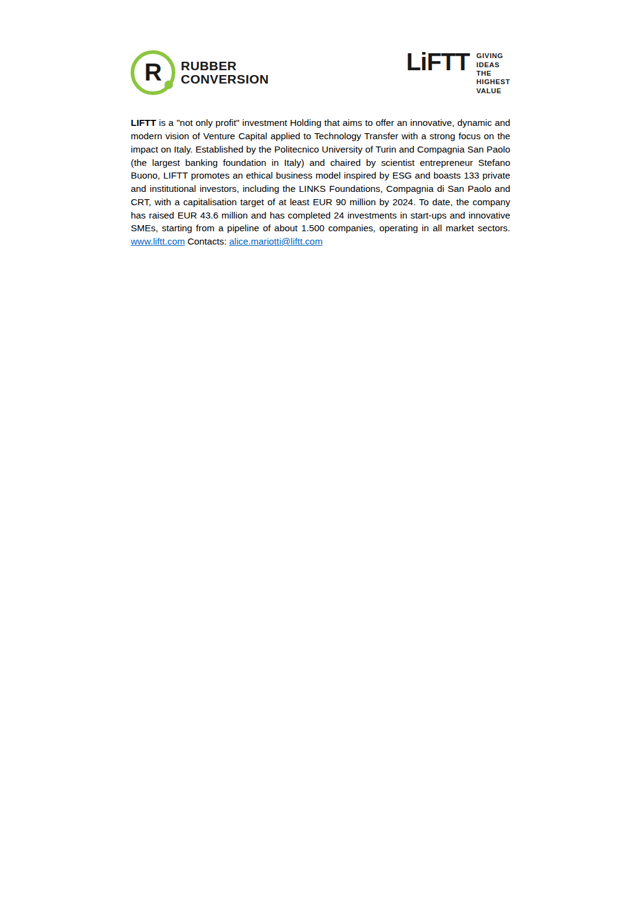R
Rubber
Conversion
LiFTT
Giving
Ideas
The
Highest
Value
LIFTT is a "not only profit" investment Holding that aims to offer an innovative, dynamic and modern vision of Venture Capital applied to Technology Transfer with a strong focus on the impact on Italy. Established by the Politecnico University of Turin and Compagnia San Paolo (the largest banking foundation in Italy) and chaired by scientist entrepreneur Stefano Buono, LIFTT promotes an ethical business model inspired by ESG and boasts 133 private and institutional investors, including the LINKS Foundations, Compagnia di San Paolo and CRT, with a capitalisation target of at least EUR 90 million by 2024. To date, the company has raised EUR 43.6 million and has completed 24 investments in start-ups and innovative SMEs, starting from a pipeline of about 1.500 companies, operating in all market sectors. www.liftt.com Contacts: alice.mariotti@liftt.com